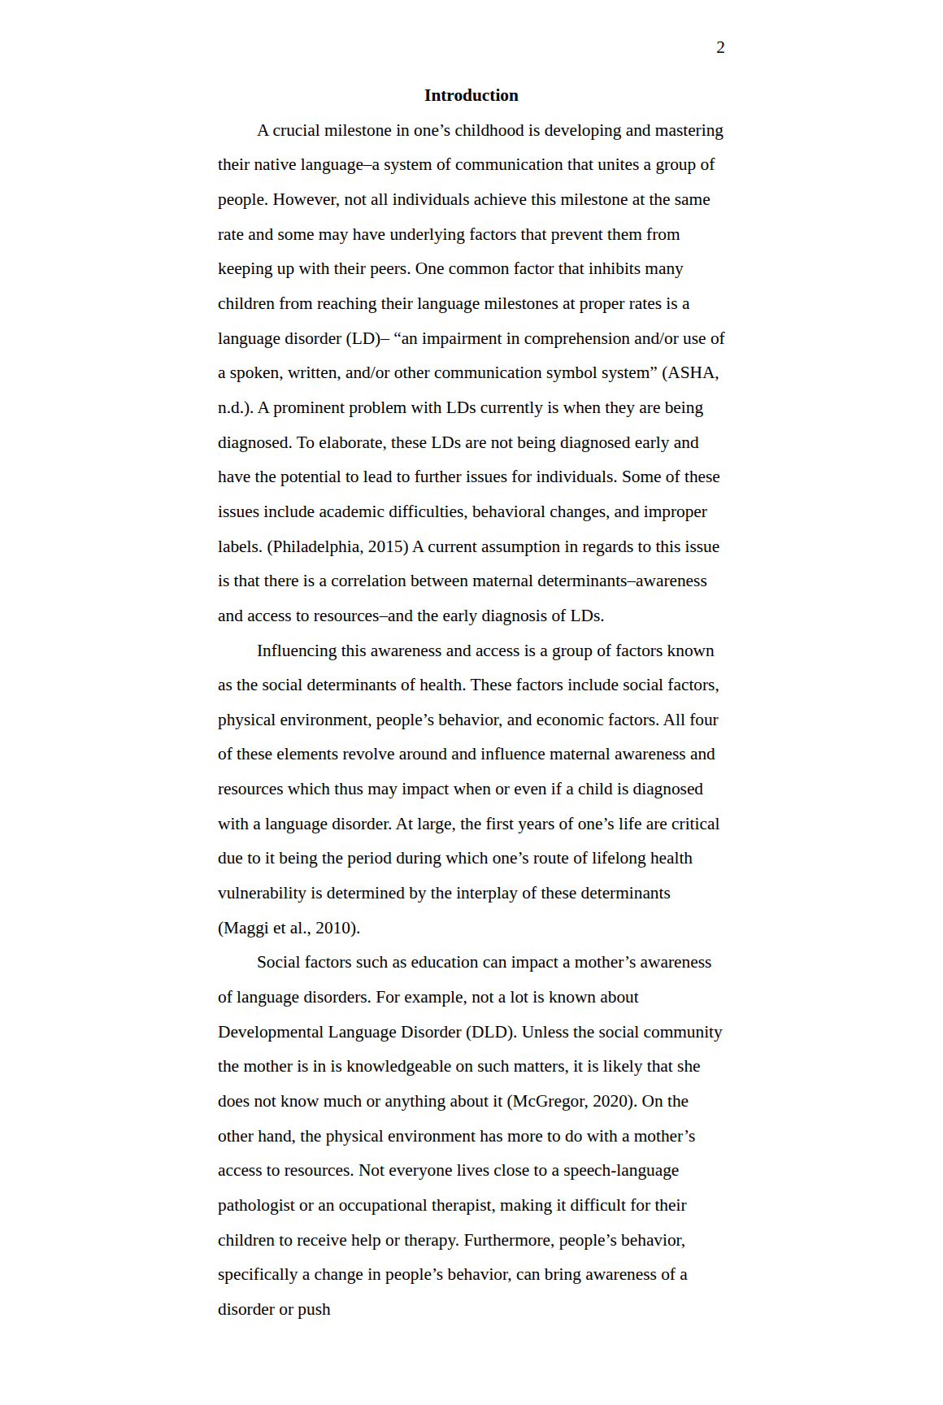2
Introduction
A crucial milestone in one’s childhood is developing and mastering their native language–a system of communication that unites a group of people. However, not all individuals achieve this milestone at the same rate and some may have underlying factors that prevent them from keeping up with their peers. One common factor that inhibits many children from reaching their language milestones at proper rates is a language disorder (LD)– “an impairment in comprehension and/or use of a spoken, written, and/or other communication symbol system” (ASHA, n.d.). A prominent problem with LDs currently is when they are being diagnosed. To elaborate, these LDs are not being diagnosed early and have the potential to lead to further issues for individuals. Some of these issues include academic difficulties, behavioral changes, and improper labels. (Philadelphia, 2015) A current assumption in regards to this issue is that there is a correlation between maternal determinants–awareness and access to resources–and the early diagnosis of LDs.
Influencing this awareness and access is a group of factors known as the social determinants of health. These factors include social factors, physical environment, people’s behavior, and economic factors. All four of these elements revolve around and influence maternal awareness and resources which thus may impact when or even if a child is diagnosed with a language disorder. At large, the first years of one’s life are critical due to it being the period during which one’s route of lifelong health vulnerability is determined by the interplay of these determinants (Maggi et al., 2010).
Social factors such as education can impact a mother’s awareness of language disorders. For example, not a lot is known about Developmental Language Disorder (DLD). Unless the social community the mother is in is knowledgeable on such matters, it is likely that she does not know much or anything about it (McGregor, 2020). On the other hand, the physical environment has more to do with a mother’s access to resources. Not everyone lives close to a speech-language pathologist or an occupational therapist, making it difficult for their children to receive help or therapy. Furthermore, people’s behavior, specifically a change in people’s behavior, can bring awareness of a disorder or push